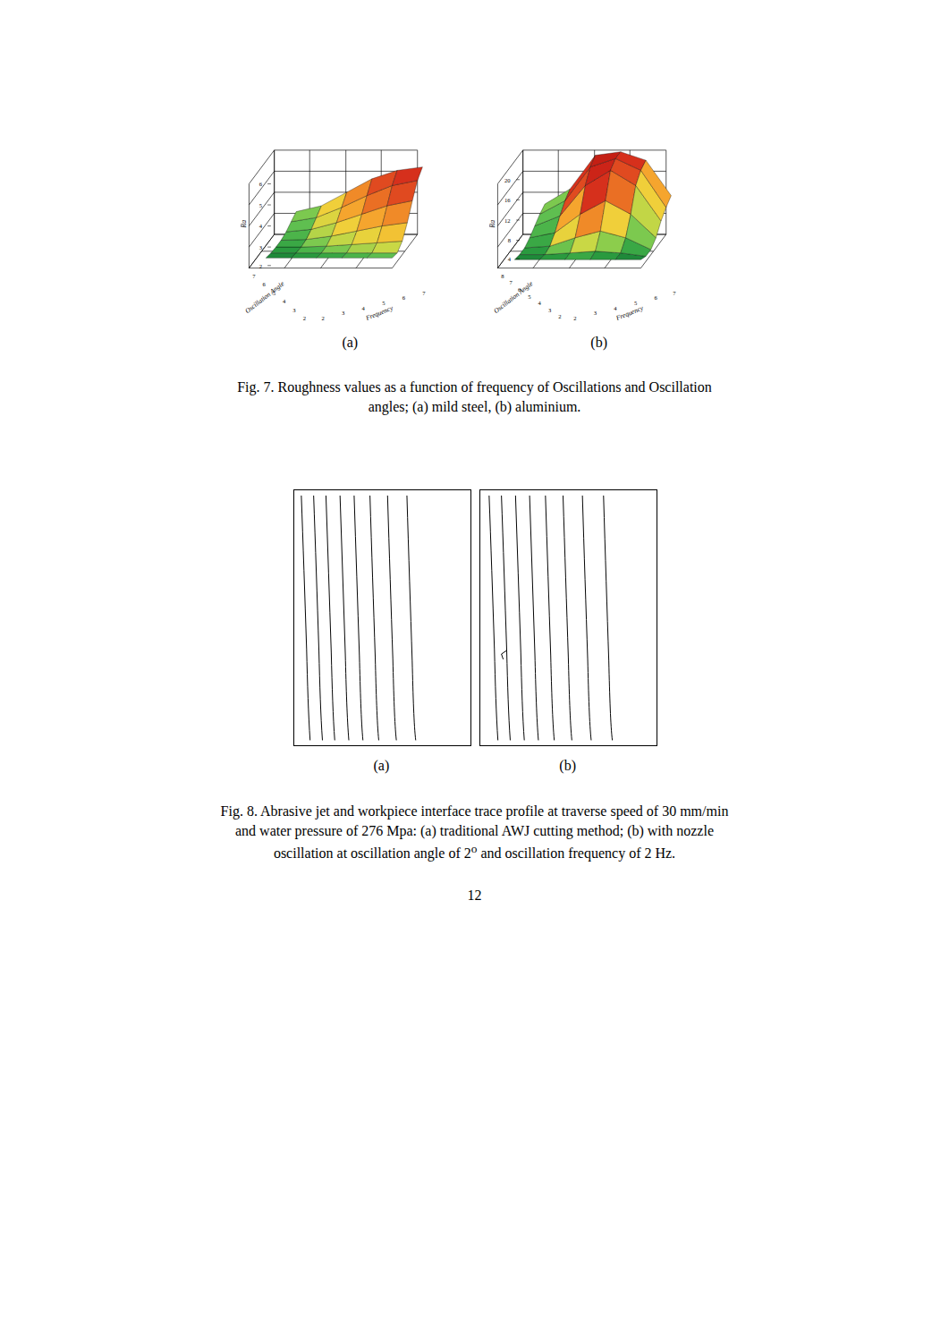6 5 4 3 2 Ra 7 6 5 4 3 2 Oscillation Angle 2 3 4 5 6 7 Frequency
(a)
20 16 12 8 4 Ra 8 7 6 5 4 3 2 Oscillation Angle 2 3 4 5 6 7 Frequency
(b)
Fig. 7. Roughness values as a function of frequency of Oscillations and Oscillation angles; (a) mild steel, (b) aluminium.
(a)
(b)
Fig. 8. Abrasive jet and workpiece interface trace profile at traverse speed of 30 mm/min and water pressure of 276 Mpa: (a) traditional AWJ cutting method; (b) with nozzle oscillation at oscillation angle of 2o and oscillation frequency of 2 Hz.
12